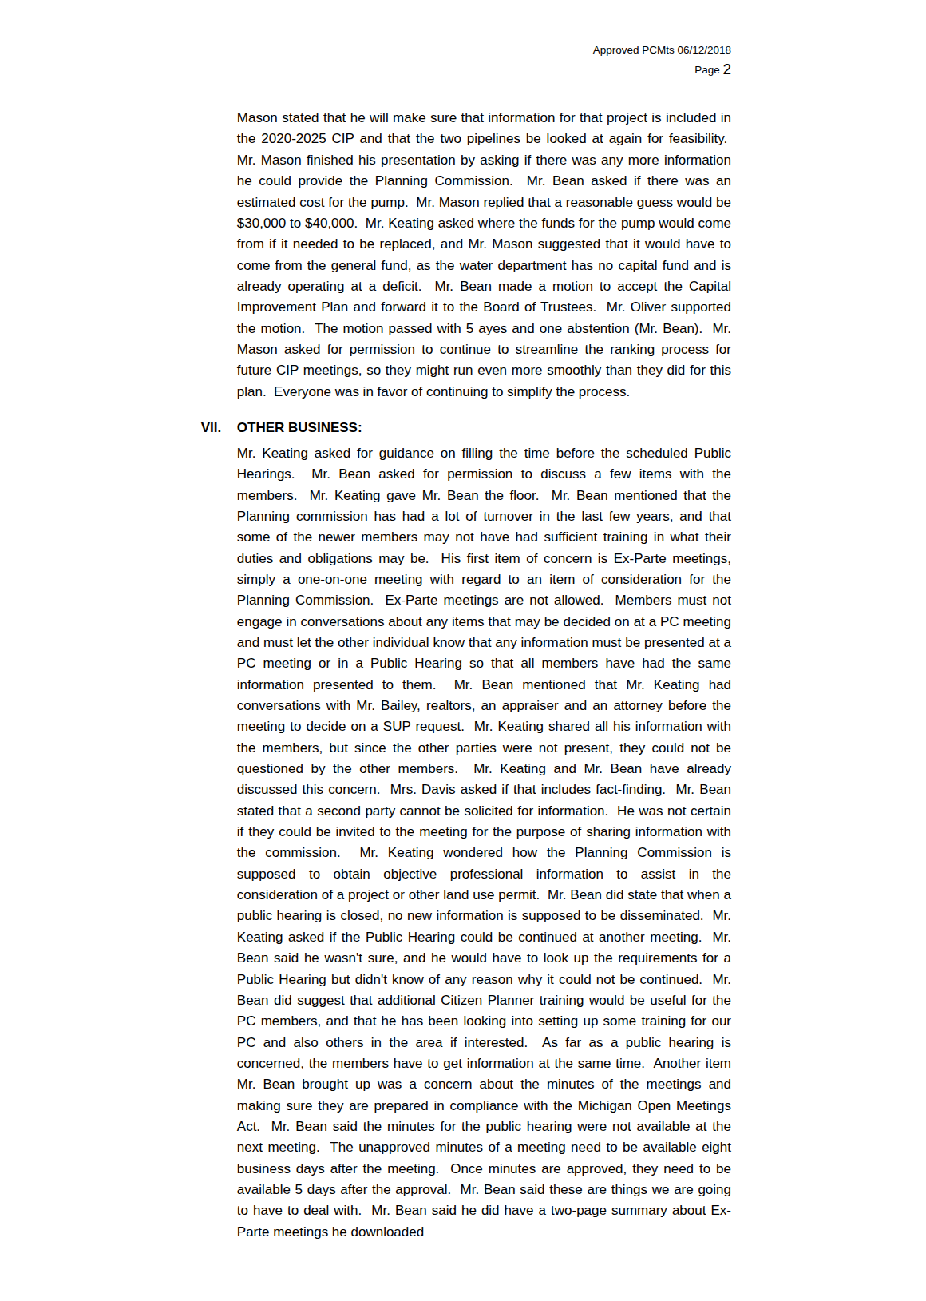Approved PCMts 06/12/2018
Page 2
Mason stated that he will make sure that information for that project is included in the 2020-2025 CIP and that the two pipelines be looked at again for feasibility. Mr. Mason finished his presentation by asking if there was any more information he could provide the Planning Commission. Mr. Bean asked if there was an estimated cost for the pump. Mr. Mason replied that a reasonable guess would be $30,000 to $40,000. Mr. Keating asked where the funds for the pump would come from if it needed to be replaced, and Mr. Mason suggested that it would have to come from the general fund, as the water department has no capital fund and is already operating at a deficit. Mr. Bean made a motion to accept the Capital Improvement Plan and forward it to the Board of Trustees. Mr. Oliver supported the motion. The motion passed with 5 ayes and one abstention (Mr. Bean). Mr. Mason asked for permission to continue to streamline the ranking process for future CIP meetings, so they might run even more smoothly than they did for this plan. Everyone was in favor of continuing to simplify the process.
VII.
OTHER BUSINESS:
Mr. Keating asked for guidance on filling the time before the scheduled Public Hearings. Mr. Bean asked for permission to discuss a few items with the members. Mr. Keating gave Mr. Bean the floor. Mr. Bean mentioned that the Planning commission has had a lot of turnover in the last few years, and that some of the newer members may not have had sufficient training in what their duties and obligations may be. His first item of concern is Ex-Parte meetings, simply a one-on-one meeting with regard to an item of consideration for the Planning Commission. Ex-Parte meetings are not allowed. Members must not engage in conversations about any items that may be decided on at a PC meeting and must let the other individual know that any information must be presented at a PC meeting or in a Public Hearing so that all members have had the same information presented to them. Mr. Bean mentioned that Mr. Keating had conversations with Mr. Bailey, realtors, an appraiser and an attorney before the meeting to decide on a SUP request. Mr. Keating shared all his information with the members, but since the other parties were not present, they could not be questioned by the other members. Mr. Keating and Mr. Bean have already discussed this concern. Mrs. Davis asked if that includes fact-finding. Mr. Bean stated that a second party cannot be solicited for information. He was not certain if they could be invited to the meeting for the purpose of sharing information with the commission. Mr. Keating wondered how the Planning Commission is supposed to obtain objective professional information to assist in the consideration of a project or other land use permit. Mr. Bean did state that when a public hearing is closed, no new information is supposed to be disseminated. Mr. Keating asked if the Public Hearing could be continued at another meeting. Mr. Bean said he wasn't sure, and he would have to look up the requirements for a Public Hearing but didn't know of any reason why it could not be continued. Mr. Bean did suggest that additional Citizen Planner training would be useful for the PC members, and that he has been looking into setting up some training for our PC and also others in the area if interested. As far as a public hearing is concerned, the members have to get information at the same time. Another item Mr. Bean brought up was a concern about the minutes of the meetings and making sure they are prepared in compliance with the Michigan Open Meetings Act. Mr. Bean said the minutes for the public hearing were not available at the next meeting. The unapproved minutes of a meeting need to be available eight business days after the meeting. Once minutes are approved, they need to be available 5 days after the approval. Mr. Bean said these are things we are going to have to deal with. Mr. Bean said he did have a two-page summary about Ex-Parte meetings he downloaded